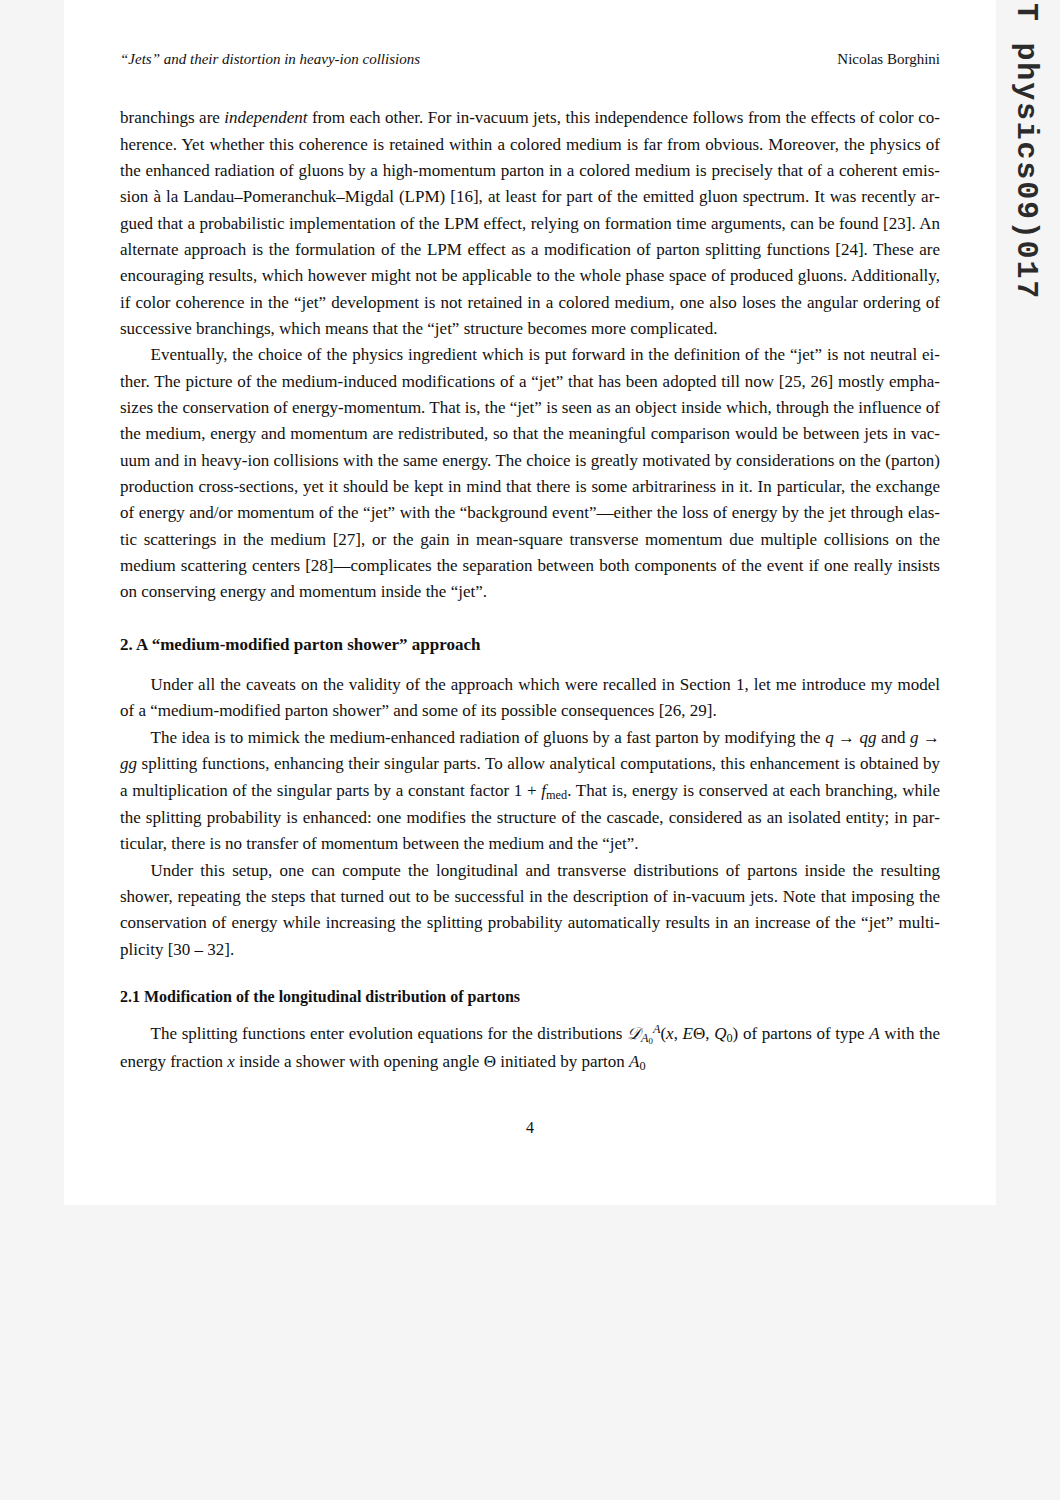“Jets” and their distortion in heavy-ion collisions Nicolas Borghini
branchings are independent from each other. For in-vacuum jets, this independence follows from the effects of color coherence. Yet whether this coherence is retained within a colored medium is far from obvious. Moreover, the physics of the enhanced radiation of gluons by a high-momentum parton in a colored medium is precisely that of a coherent emission à la Landau–Pomeranchuk–Migdal (LPM) [16], at least for part of the emitted gluon spectrum. It was recently argued that a probabilistic implementation of the LPM effect, relying on formation time arguments, can be found [23]. An alternate approach is the formulation of the LPM effect as a modification of parton splitting functions [24]. These are encouraging results, which however might not be applicable to the whole phase space of produced gluons. Additionally, if color coherence in the “jet” development is not retained in a colored medium, one also loses the angular ordering of successive branchings, which means that the “jet” structure becomes more complicated.
Eventually, the choice of the physics ingredient which is put forward in the definition of the “jet” is not neutral either. The picture of the medium-induced modifications of a “jet” that has been adopted till now [25, 26] mostly emphasizes the conservation of energy-momentum. That is, the “jet” is seen as an object inside which, through the influence of the medium, energy and momentum are redistributed, so that the meaningful comparison would be between jets in vacuum and in heavy-ion collisions with the same energy. The choice is greatly motivated by considerations on the (parton) production cross-sections, yet it should be kept in mind that there is some arbitrariness in it. In particular, the exchange of energy and/or momentum of the “jet” with the “background event”—either the loss of energy by the jet through elastic scatterings in the medium [27], or the gain in mean-square transverse momentum due multiple collisions on the medium scattering centers [28]—complicates the separation between both components of the event if one really insists on conserving energy and momentum inside the “jet”.
2. A “medium-modified parton shower” approach
Under all the caveats on the validity of the approach which were recalled in Section 1, let me introduce my model of a “medium-modified parton shower” and some of its possible consequences [26, 29].
The idea is to mimick the medium-enhanced radiation of gluons by a fast parton by modifying the q → qg and g → gg splitting functions, enhancing their singular parts. To allow analytical computations, this enhancement is obtained by a multiplication of the singular parts by a constant factor 1 + fmed. That is, energy is conserved at each branching, while the splitting probability is enhanced: one modifies the structure of the cascade, considered as an isolated entity; in particular, there is no transfer of momentum between the medium and the “jet”.
Under this setup, one can compute the longitudinal and transverse distributions of partons inside the resulting shower, repeating the steps that turned out to be successful in the description of in-vacuum jets. Note that imposing the conservation of energy while increasing the splitting probability automatically results in an increase of the “jet” multiplicity [30 – 32].
2.1 Modification of the longitudinal distribution of partons
The splitting functions enter evolution equations for the distributions 𝒟A 0 A(x, EΘ, Q 0) of partons of type A with the energy fraction x inside a shower with opening angle Θ initiated by parton A 0
4
PoS(High-pT physics09)017